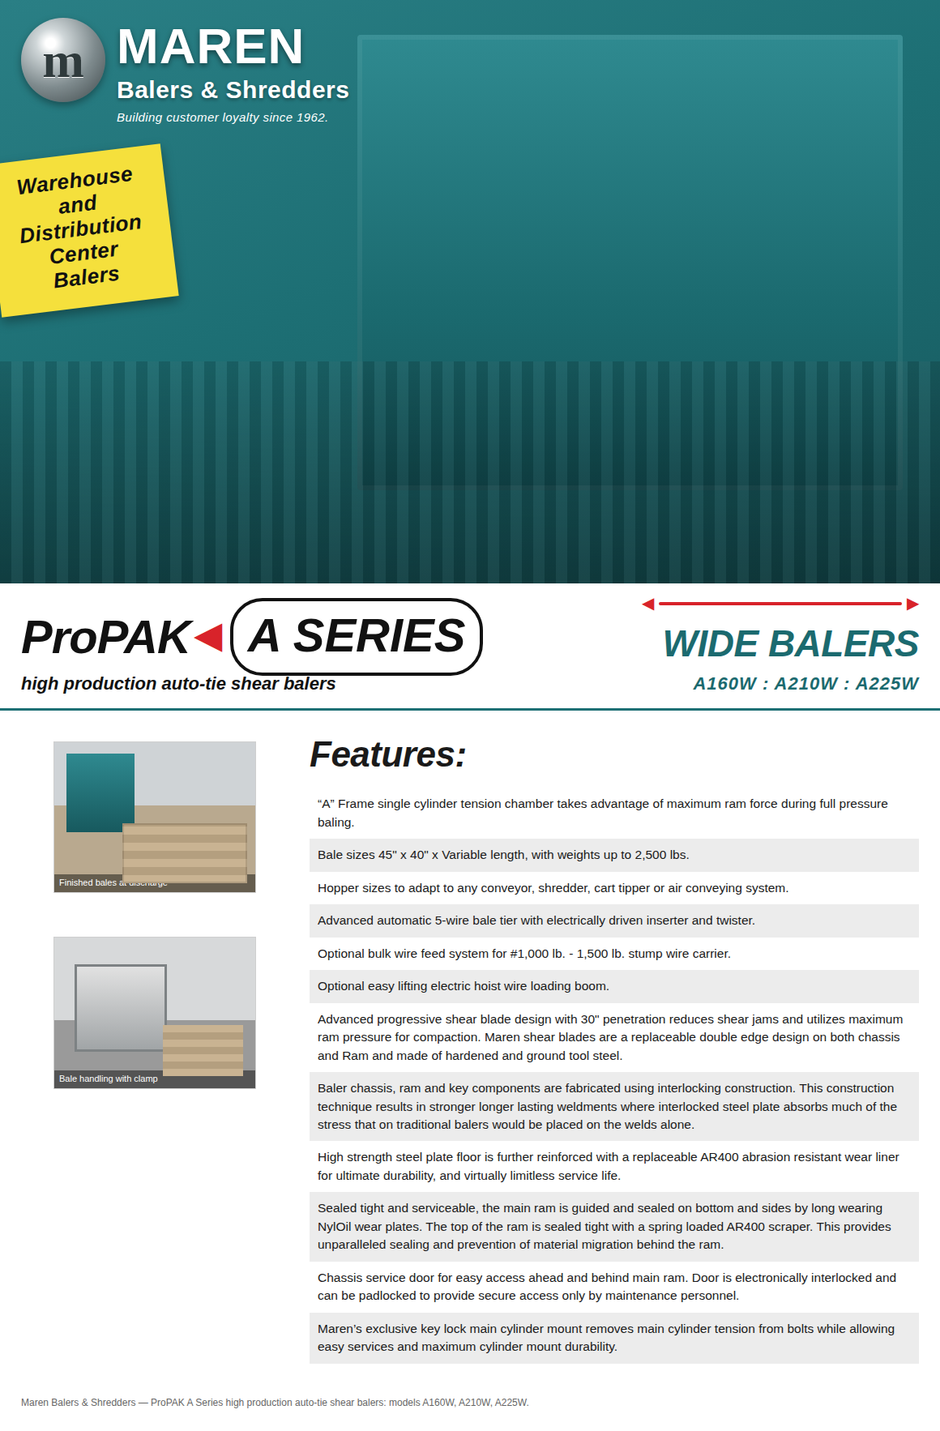m
MAREN
Balers & Shredders
Building customer loyalty since 1962.
Warehouse
and
Distribution
Center
Balers
Pro PAK◀A SERIES high production auto-tie shear balers
◀ ▶
WIDE BALERS
A160W : A210W : A225W
Finished bales at discharge
Bale handling with clamp
Features:
“A” Frame single cylinder tension chamber takes advantage of maximum ram force during full pressure baling.
Bale sizes 45" x 40" x Variable length, with weights up to 2,500 lbs.
Hopper sizes to adapt to any conveyor, shredder, cart tipper or air conveying system.
Advanced automatic 5-wire bale tier with electrically driven inserter and twister.
Optional bulk wire feed system for #1,000 lb. - 1,500 lb. stump wire carrier.
Optional easy lifting electric hoist wire loading boom.
Advanced progressive shear blade design with 30" penetration reduces shear jams and utilizes maximum ram pressure for compaction. Maren shear blades are a replaceable double edge design on both chassis and Ram and made of hardened and ground tool steel.
Baler chassis, ram and key components are fabricated using interlocking construction. This construction technique results in stronger longer lasting weldments where interlocked steel plate absorbs much of the stress that on traditional balers would be placed on the welds alone.
High strength steel plate floor is further reinforced with a replaceable AR400 abrasion resistant wear liner for ultimate durability, and virtually limitless service life.
Sealed tight and serviceable, the main ram is guided and sealed on bottom and sides by long wearing NylOil wear plates. The top of the ram is sealed tight with a spring loaded AR400 scraper. This provides unparalleled sealing and prevention of material migration behind the ram.
Chassis service door for easy access ahead and behind main ram. Door is electronically interlocked and can be padlocked to provide secure access only by maintenance personnel.
Maren’s exclusive key lock main cylinder mount removes main cylinder tension from bolts while allowing easy services and maximum cylinder mount durability.
Maren Balers & Shredders — ProPAK A Series high production auto-tie shear balers: models A160W, A210W, A225W.